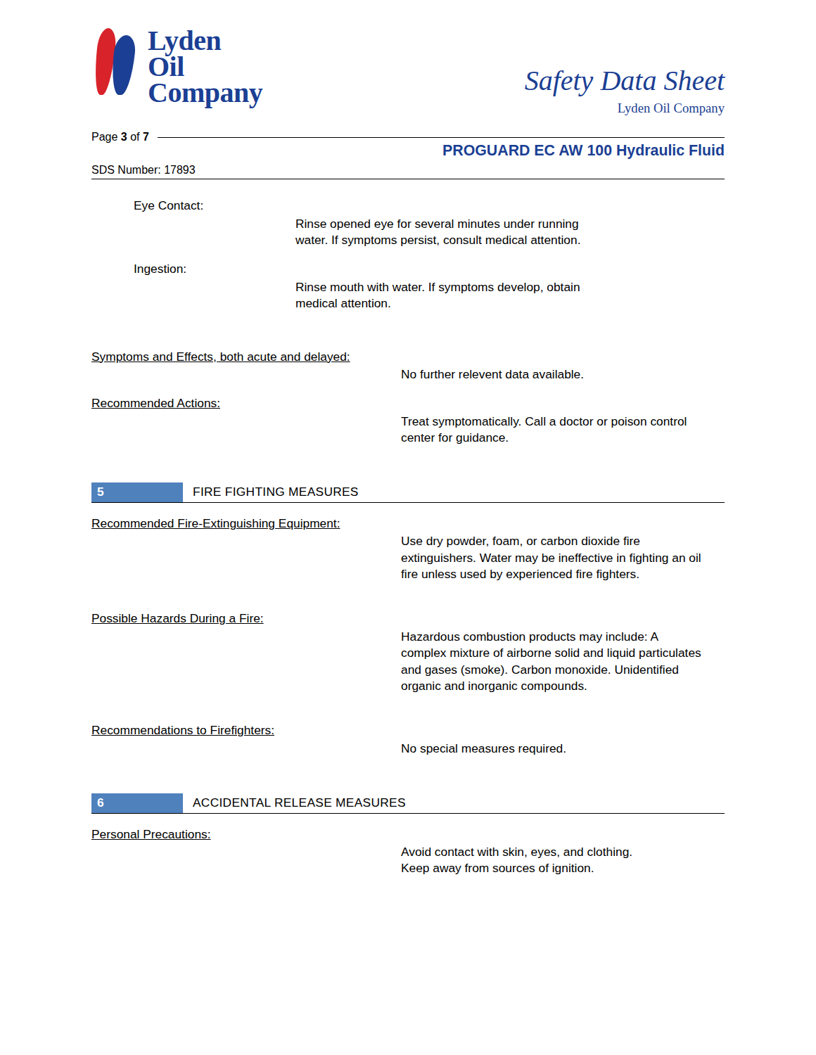Lyden
Oil
Company
Safety Data Sheet
Lyden Oil Company
Page 3 of 7
PROGUARD EC AW 100 Hydraulic Fluid
SDS Number: 17893
Eye Contact:
Rinse opened eye for several minutes under running water. If symptoms persist, consult medical attention.
Ingestion:
Rinse mouth with water. If symptoms develop, obtain medical attention.
Symptoms and Effects, both acute and delayed:
No further relevent data available.
Recommended Actions:
Treat symptomatically. Call a doctor or poison control center for guidance.
5
FIRE FIGHTING MEASURES
Recommended Fire-Extinguishing Equipment:
Use dry powder, foam, or carbon dioxide fire extinguishers. Water may be ineffective in fighting an oil fire unless used by experienced fire fighters.
Possible Hazards During a Fire:
Hazardous combustion products may include: A complex mixture of airborne solid and liquid particulates and gases (smoke). Carbon monoxide. Unidentified organic and inorganic compounds.
Recommendations to Firefighters:
No special measures required.
6
ACCIDENTAL RELEASE MEASURES
Personal Precautions:
Avoid contact with skin, eyes, and clothing.
Keep away from sources of ignition.